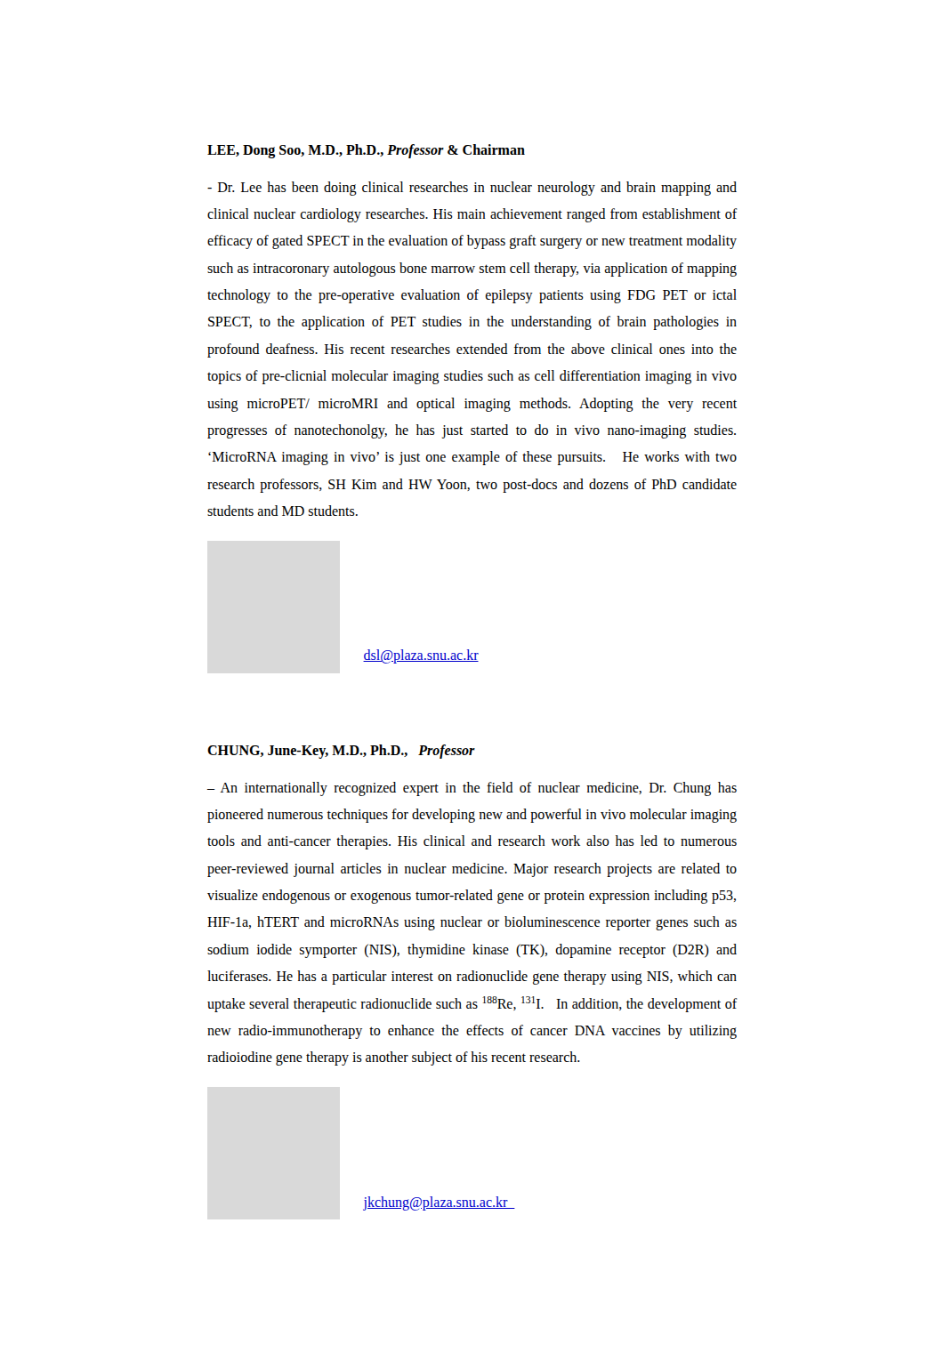LEE, Dong Soo, M.D., Ph.D., Professor & Chairman
- Dr. Lee has been doing clinical researches in nuclear neurology and brain mapping and clinical nuclear cardiology researches. His main achievement ranged from establishment of efficacy of gated SPECT in the evaluation of bypass graft surgery or new treatment modality such as intracoronary autologous bone marrow stem cell therapy, via application of mapping technology to the pre-operative evaluation of epilepsy patients using FDG PET or ictal SPECT, to the application of PET studies in the understanding of brain pathologies in profound deafness. His recent researches extended from the above clinical ones into the topics of pre-clicnial molecular imaging studies such as cell differentiation imaging in vivo using microPET/ microMRI and optical imaging methods. Adopting the very recent progresses of nanotechonolgy, he has just started to do in vivo nano-imaging studies. ‘MicroRNA imaging in vivo’ is just one example of these pursuits. He works with two research professors, SH Kim and HW Yoon, two post-docs and dozens of PhD candidate students and MD students.
dsl@plaza.snu.ac.kr
CHUNG, June-Key, M.D., Ph.D., Professor
– An internationally recognized expert in the field of nuclear medicine, Dr. Chung has pioneered numerous techniques for developing new and powerful in vivo molecular imaging tools and anti-cancer therapies. His clinical and research work also has led to numerous peer-reviewed journal articles in nuclear medicine. Major research projects are related to visualize endogenous or exogenous tumor-related gene or protein expression including p53, HIF-1a, hTERT and microRNAs using nuclear or bioluminescence reporter genes such as sodium iodide symporter (NIS), thymidine kinase (TK), dopamine receptor (D2R) and luciferases. He has a particular interest on radionuclide gene therapy using NIS, which can uptake several therapeutic radionuclide such as 188Re, 131I. In addition, the development of new radio-immunotherapy to enhance the effects of cancer DNA vaccines by utilizing radioiodine gene therapy is another subject of his recent research.
jkchung@plaza.snu.ac.kr